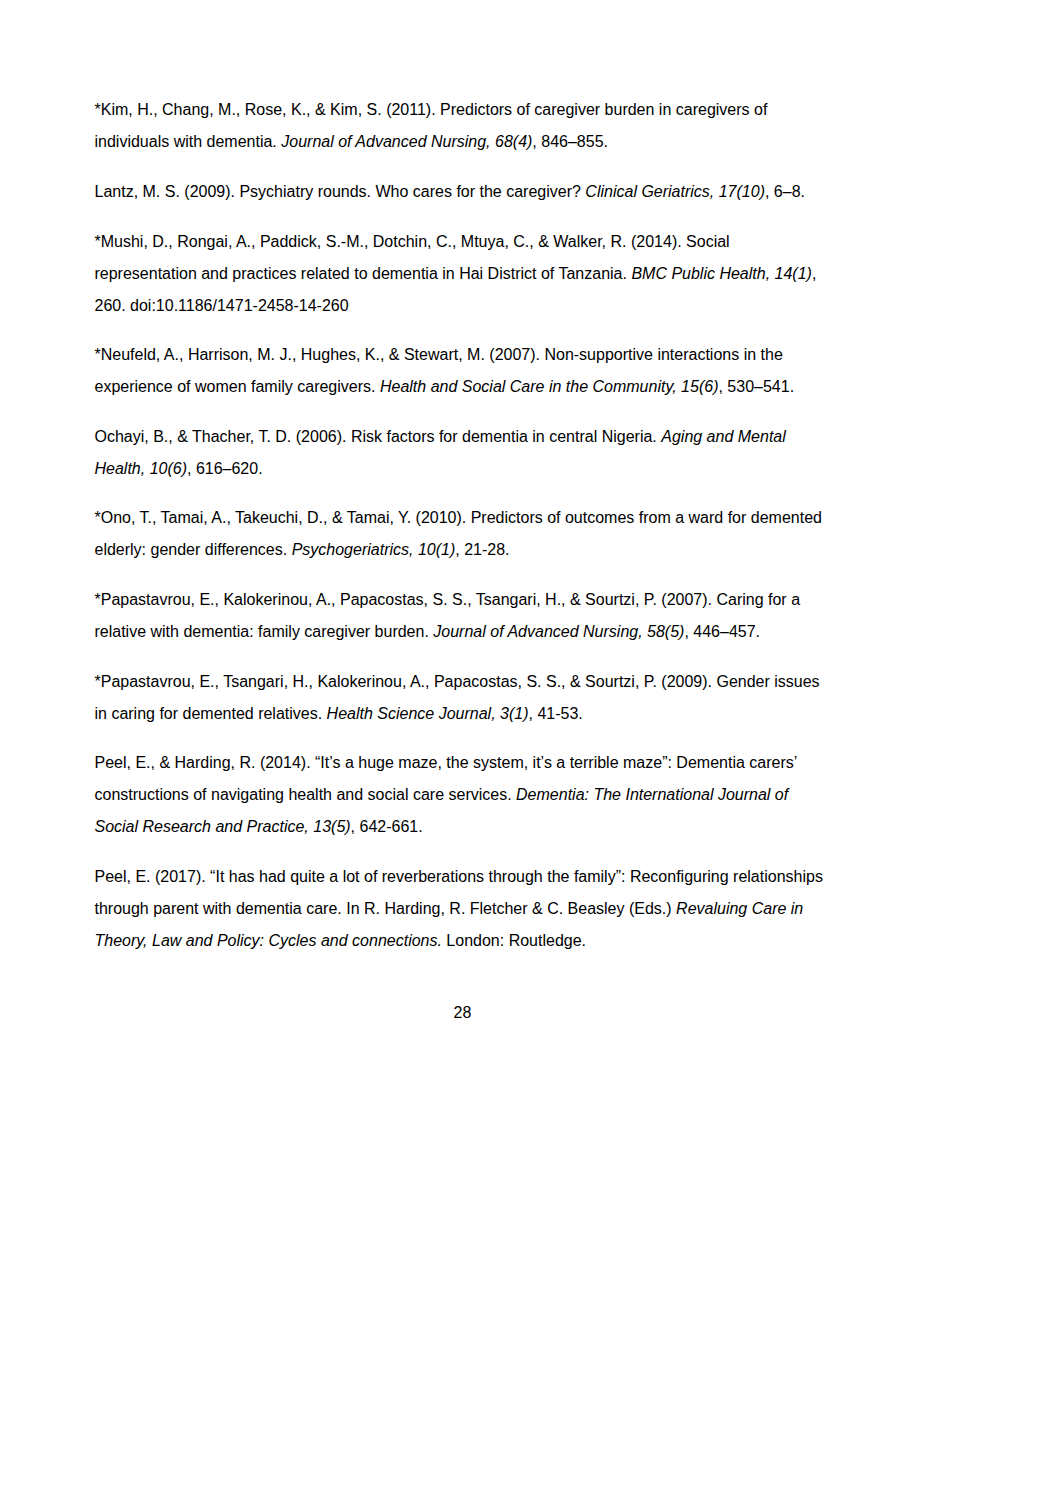*Kim, H., Chang, M., Rose, K., & Kim, S. (2011). Predictors of caregiver burden in caregivers of individuals with dementia. Journal of Advanced Nursing, 68(4), 846–855.
Lantz, M. S. (2009). Psychiatry rounds. Who cares for the caregiver? Clinical Geriatrics, 17(10), 6–8.
*Mushi, D., Rongai, A., Paddick, S.-M., Dotchin, C., Mtuya, C., & Walker, R. (2014). Social representation and practices related to dementia in Hai District of Tanzania. BMC Public Health, 14(1), 260. doi:10.1186/1471-2458-14-260
*Neufeld, A., Harrison, M. J., Hughes, K., & Stewart, M. (2007). Non-supportive interactions in the experience of women family caregivers. Health and Social Care in the Community, 15(6), 530–541.
Ochayi, B., & Thacher, T. D. (2006). Risk factors for dementia in central Nigeria. Aging and Mental Health, 10(6), 616–620.
*Ono, T., Tamai, A., Takeuchi, D., & Tamai, Y. (2010). Predictors of outcomes from a ward for demented elderly: gender differences. Psychogeriatrics, 10(1), 21-28.
*Papastavrou, E., Kalokerinou, A., Papacostas, S. S., Tsangari, H., & Sourtzi, P. (2007). Caring for a relative with dementia: family caregiver burden. Journal of Advanced Nursing, 58(5), 446–457.
*Papastavrou, E., Tsangari, H., Kalokerinou, A., Papacostas, S. S., & Sourtzi, P. (2009). Gender issues in caring for demented relatives. Health Science Journal, 3(1), 41-53.
Peel, E., & Harding, R. (2014). “It’s a huge maze, the system, it’s a terrible maze”: Dementia carers’ constructions of navigating health and social care services. Dementia: The International Journal of Social Research and Practice, 13(5), 642-661.
Peel, E. (2017). “It has had quite a lot of reverberations through the family”: Reconfiguring relationships through parent with dementia care. In R. Harding, R. Fletcher & C. Beasley (Eds.) Revaluing Care in Theory, Law and Policy: Cycles and connections. London: Routledge.
28